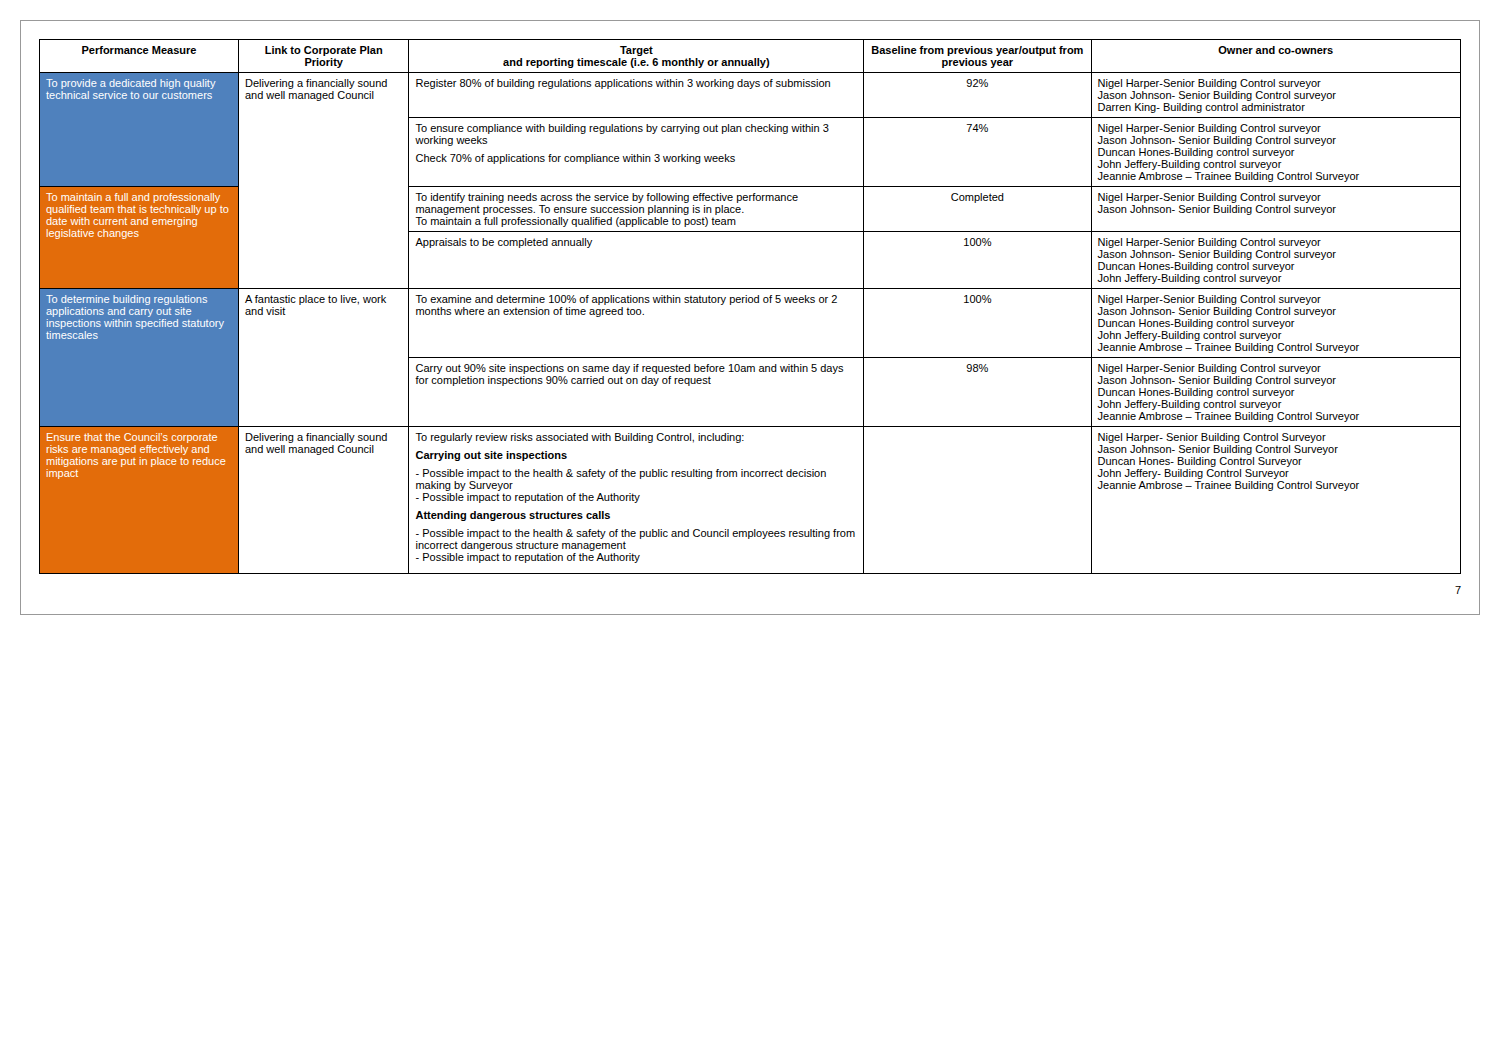| Performance Measure | Link to Corporate Plan Priority | Target and reporting timescale (i.e. 6 monthly or annually) | Baseline from previous year/output from previous year | Owner and co-owners |
| --- | --- | --- | --- | --- |
| To provide a dedicated high quality technical service to our customers | Delivering a financially sound and well managed Council | Register 80% of building regulations applications within 3 working days of submission | 92% | Nigel Harper-Senior Building Control surveyor Jason Johnson- Senior Building Control surveyor Darren King- Building control administrator |
| To ensure compliance with building regulations by carrying out plan checking within 3 working weeks Check 70% of applications for compliance within 3 working weeks | 74% | Nigel Harper-Senior Building Control surveyor Jason Johnson- Senior Building Control surveyor Duncan Hones-Building control surveyor John Jeffery-Building control surveyor Jeannie Ambrose – Trainee Building Control Surveyor |
| To maintain a full and professionally qualified team that is technically up to date with current and emerging legislative changes | To identify training needs across the service by following effective performance management processes. To ensure succession planning is in place. To maintain a full professionally qualified (applicable to post) team | Completed | Nigel Harper-Senior Building Control surveyor Jason Johnson- Senior Building Control surveyor |
| Appraisals to be completed annually | 100% | Nigel Harper-Senior Building Control surveyor Jason Johnson- Senior Building Control surveyor Duncan Hones-Building control surveyor John Jeffery-Building control surveyor |
| To determine building regulations applications and carry out site inspections within specified statutory timescales | A fantastic place to live, work and visit | To examine and determine 100% of applications within statutory period of 5 weeks or 2 months where an extension of time agreed too. | 100% | Nigel Harper-Senior Building Control surveyor Jason Johnson- Senior Building Control surveyor Duncan Hones-Building control surveyor John Jeffery-Building control surveyor Jeannie Ambrose – Trainee Building Control Surveyor |
| Carry out 90% site inspections on same day if requested before 10am and within 5 days for completion inspections 90% carried out on day of request | 98% | Nigel Harper-Senior Building Control surveyor Jason Johnson- Senior Building Control surveyor Duncan Hones-Building control surveyor John Jeffery-Building control surveyor Jeannie Ambrose – Trainee Building Control Surveyor |
| Ensure that the Council’s corporate risks are managed effectively and mitigations are put in place to reduce impact | Delivering a financially sound and well managed Council | To regularly review risks associated with Building Control, including: Carrying out site inspections - Possible impact to the health & safety of the public resulting from incorrect decision making by Surveyor - Possible impact to reputation of the Authority Attending dangerous structures calls - Possible impact to the health & safety of the public and Council employees resulting from incorrect dangerous structure management - Possible impact to reputation of the Authority | | Nigel Harper- Senior Building Control Surveyor Jason Johnson- Senior Building Control Surveyor Duncan Hones- Building Control Surveyor John Jeffery- Building Control Surveyor Jeannie Ambrose – Trainee Building Control Surveyor |
7